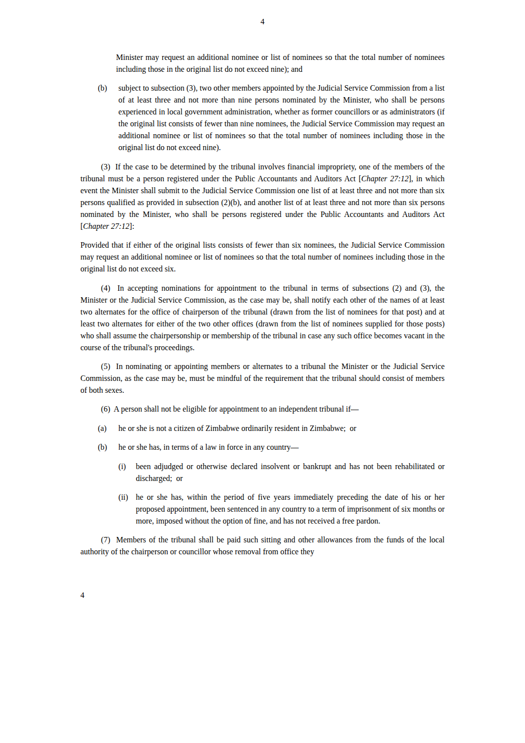4
Minister may request an additional nominee or list of nominees so that the total number of nominees including those in the original list do not exceed nine); and
(b)
subject to subsection (3), two other members appointed by the Judicial Service Commission from a list of at least three and not more than nine persons nominated by the Minister, who shall be persons experienced in local government administration, whether as former councillors or as administrators (if the original list consists of fewer than nine nominees, the Judicial Service Commission may request an additional nominee or list of nominees so that the total number of nominees including those in the original list do not exceed nine).
(3) If the case to be determined by the tribunal involves financial impropriety, one of the members of the tribunal must be a person registered under the Public Accountants and Auditors Act [Chapter 27:12], in which event the Minister shall submit to the Judicial Service Commission one list of at least three and not more than six persons qualified as provided in subsection (2)(b), and another list of at least three and not more than six persons nominated by the Minister, who shall be persons registered under the Public Accountants and Auditors Act [Chapter 27:12]:
Provided that if either of the original lists consists of fewer than six nominees, the Judicial Service Commission may request an additional nominee or list of nominees so that the total number of nominees including those in the original list do not exceed six.
(4) In accepting nominations for appointment to the tribunal in terms of subsections (2) and (3), the Minister or the Judicial Service Commission, as the case may be, shall notify each other of the names of at least two alternates for the office of chairperson of the tribunal (drawn from the list of nominees for that post) and at least two alternates for either of the two other offices (drawn from the list of nominees supplied for those posts) who shall assume the chairpersonship or membership of the tribunal in case any such office becomes vacant in the course of the tribunal's proceedings.
(5) In nominating or appointing members or alternates to a tribunal the Minister or the Judicial Service Commission, as the case may be, must be mindful of the requirement that the tribunal should consist of members of both sexes.
(6) A person shall not be eligible for appointment to an independent tribunal if—
(a)
he or she is not a citizen of Zimbabwe ordinarily resident in Zimbabwe; or
(b)
he or she has, in terms of a law in force in any country—
(i)
been adjudged or otherwise declared insolvent or bankrupt and has not been rehabilitated or discharged; or
(ii)
he or she has, within the period of five years immediately preceding the date of his or her proposed appointment, been sentenced in any country to a term of imprisonment of six months or more, imposed without the option of fine, and has not received a free pardon.
(7) Members of the tribunal shall be paid such sitting and other allowances from the funds of the local authority of the chairperson or councillor whose removal from office they
4